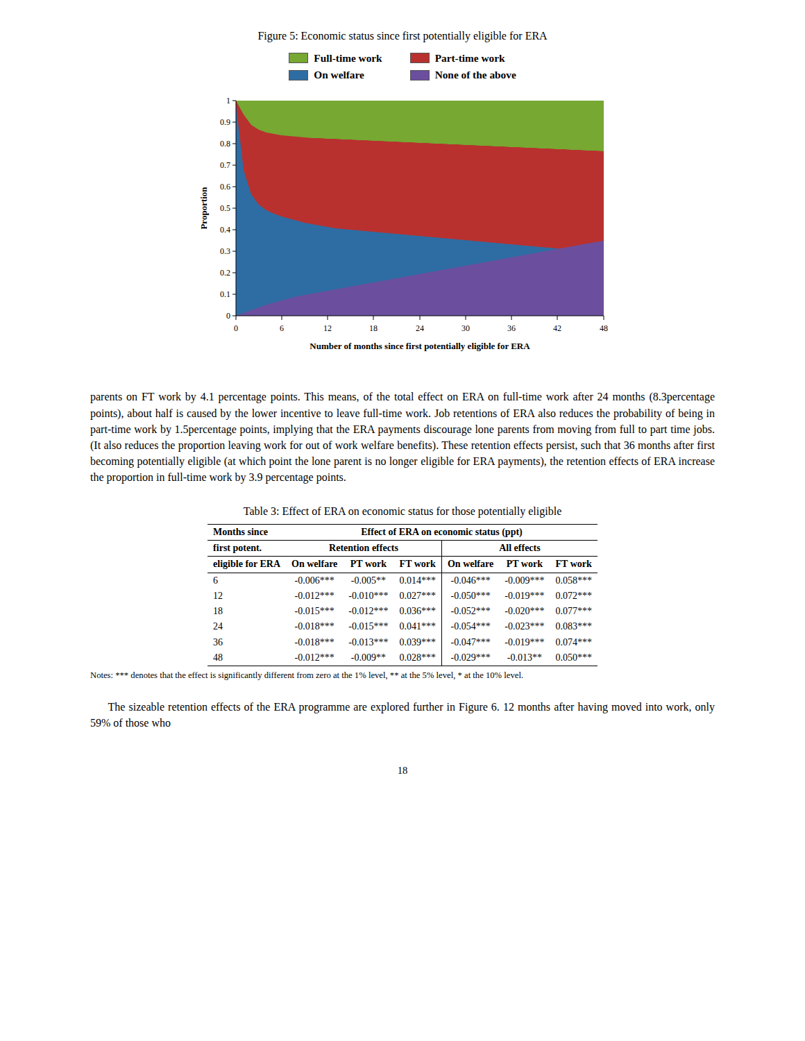Figure 5: Economic status since first potentially eligible for ERA
Full-time work
Part-time work
On welfare
None of the above
1 0.9 0.8 0.7 0.6 0.5 0.4 0.3 0.2 0.1 0 0 6 12 18 24 30 36 42 48 Number of months since first potentially eligible for ERA Proportion
parents on FT work by 4.1 percentage points. This means, of the total effect on ERA on full-time work after 24 months (8.3percentage points), about half is caused by the lower incentive to leave full-time work. Job retentions of ERA also reduces the probability of being in part-time work by 1.5percentage points, implying that the ERA payments discourage lone parents from moving from full to part time jobs. (It also reduces the proportion leaving work for out of work welfare benefits). These retention effects persist, such that 36 months after first becoming potentially eligible (at which point the lone parent is no longer eligible for ERA payments), the retention effects of ERA increase the proportion in full-time work by 3.9 percentage points.
Table 3: Effect of ERA on economic status for those potentially eligible
| Months since | Effect of ERA on economic status (ppt) |
| --- | --- |
| first potent. | Retention effects | All effects |
| eligible for ERA | On welfare | PT work | FT work | On welfare | PT work | FT work |
| 6 | -0.006*** | -0.005** | 0.014*** | -0.046*** | -0.009*** | 0.058*** |
| 12 | -0.012*** | -0.010*** | 0.027*** | -0.050*** | -0.019*** | 0.072*** |
| 18 | -0.015*** | -0.012*** | 0.036*** | -0.052*** | -0.020*** | 0.077*** |
| 24 | -0.018*** | -0.015*** | 0.041*** | -0.054*** | -0.023*** | 0.083*** |
| 36 | -0.018*** | -0.013*** | 0.039*** | -0.047*** | -0.019*** | 0.074*** |
| 48 | -0.012*** | -0.009** | 0.028*** | -0.029*** | -0.013** | 0.050*** |
Notes: *** denotes that the effect is significantly different from zero at the 1% level, ** at the 5% level, * at the 10% level.
The sizeable retention effects of the ERA programme are explored further in Figure 6. 12 months after having moved into work, only 59% of those who
18